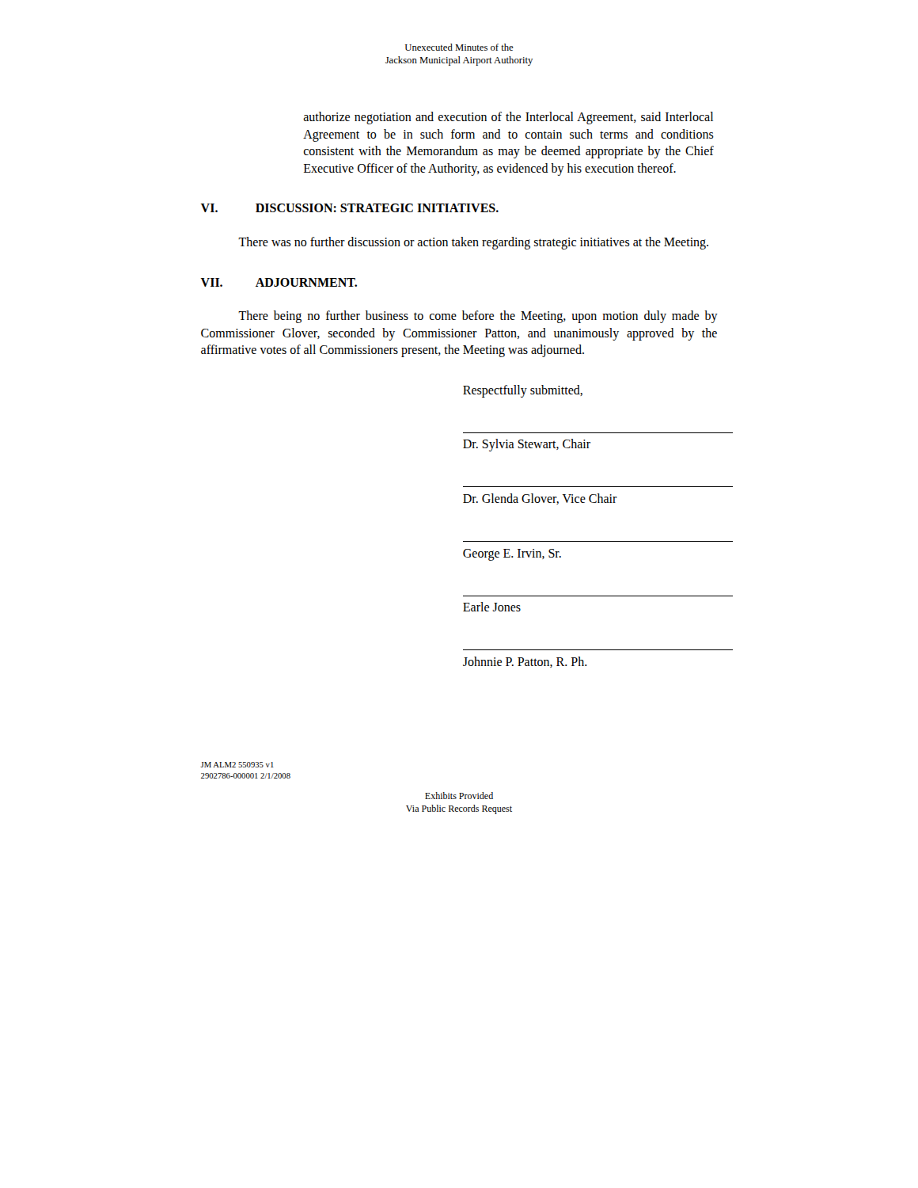Unexecuted Minutes of the
Jackson Municipal Airport Authority
authorize negotiation and execution of the Interlocal Agreement, said Interlocal Agreement to be in such form and to contain such terms and conditions consistent with the Memorandum as may be deemed appropriate by the Chief Executive Officer of the Authority, as evidenced by his execution thereof.
VI. DISCUSSION: STRATEGIC INITIATIVES.
There was no further discussion or action taken regarding strategic initiatives at the Meeting.
VII. ADJOURNMENT.
There being no further business to come before the Meeting, upon motion duly made by Commissioner Glover, seconded by Commissioner Patton, and unanimously approved by the affirmative votes of all Commissioners present, the Meeting was adjourned.
Respectfully submitted,
Dr. Sylvia Stewart, Chair
Dr. Glenda Glover, Vice Chair
George E. Irvin, Sr.
Earle Jones
Johnnie P. Patton, R. Ph.
JM ALM2 550935 v1
2902786-000001 2/1/2008
Exhibits Provided
Via Public Records Request